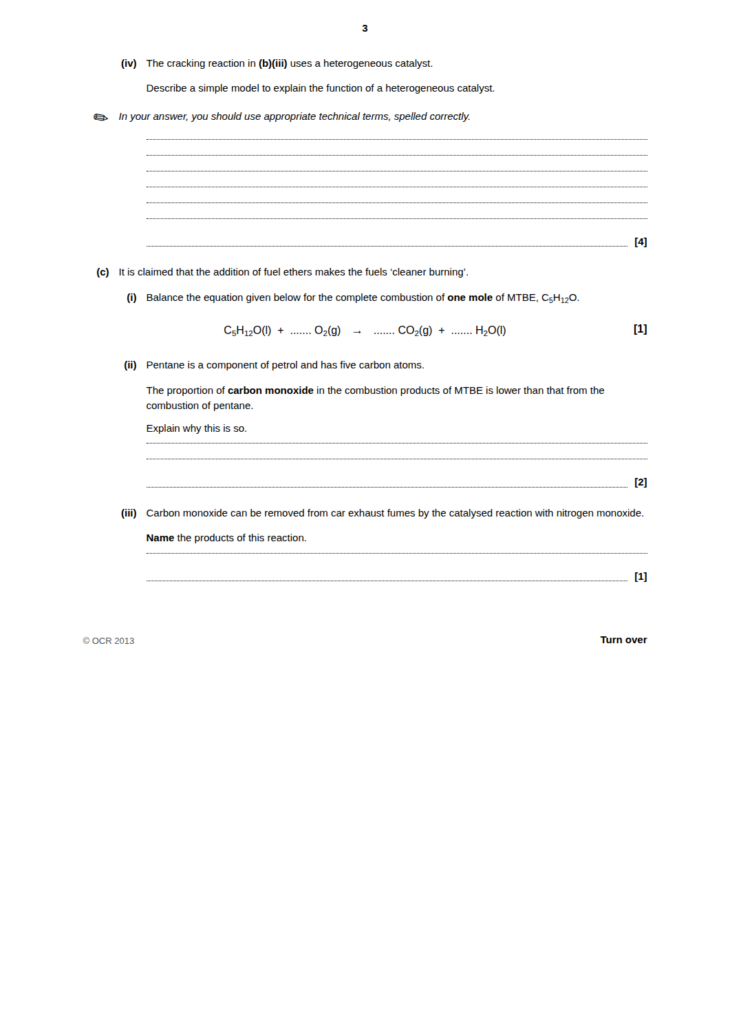3
(iv)
The cracking reaction in (b)(iii) uses a heterogeneous catalyst.
Describe a simple model to explain the function of a heterogeneous catalyst.
✎
In your answer, you should use appropriate technical terms, spelled correctly.
[4]
(c)
It is claimed that the addition of fuel ethers makes the fuels ‘cleaner burning’.
(i)
Balance the equation given below for the complete combustion of one mole of MTBE, C5H12O.
C5H12O(l) + ....... O2(g) → ....... CO2(g) + ....... H2O(l) [1]
(ii)
Pentane is a component of petrol and has five carbon atoms.
The proportion of carbon monoxide in the combustion products of MTBE is lower than that from the combustion of pentane.
Explain why this is so.
[2]
(iii)
Carbon monoxide can be removed from car exhaust fumes by the catalysed reaction with nitrogen monoxide.
Name the products of this reaction.
[1]
© OCR 2013
Turn over